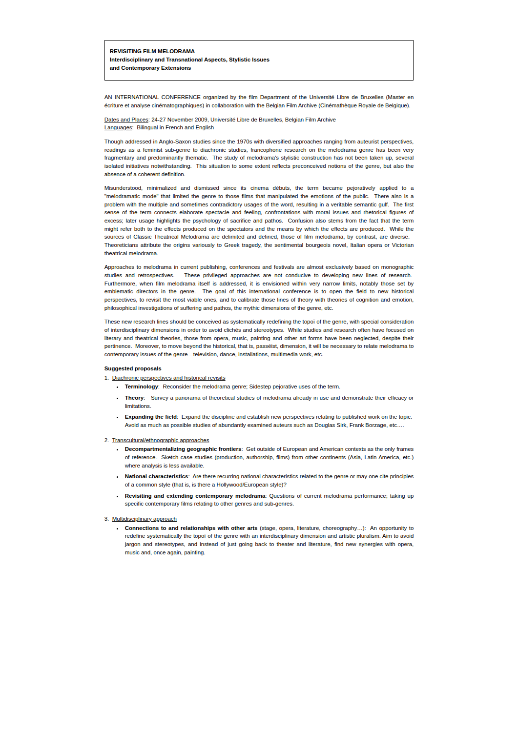REVISITING FILM MELODRAMA
Interdisciplinary and Transnational Aspects, Stylistic Issues
and Contemporary Extensions
AN INTERNATIONAL CONFERENCE organized by the film Department of the Université Libre de Bruxelles (Master en écriture et analyse cinématographiques) in collaboration with the Belgian Film Archive (Cinémathèque Royale de Belgique).
Dates and Places: 24-27 November 2009, Université Libre de Bruxelles, Belgian Film Archive
Languages: Bilingual in French and English
Though addressed in Anglo-Saxon studies since the 1970s with diversified approaches ranging from auteurist perspectives, readings as a feminist sub-genre to diachronic studies, francophone research on the melodrama genre has been very fragmentary and predominantly thematic. The study of melodrama's stylistic construction has not been taken up, several isolated initiatives notwithstanding. This situation to some extent reflects preconceived notions of the genre, but also the absence of a coherent definition.
Misunderstood, minimalized and dismissed since its cinema débuts, the term became pejoratively applied to a "melodramatic mode" that limited the genre to those films that manipulated the emotions of the public. There also is a problem with the multiple and sometimes contradictory usages of the word, resulting in a veritable semantic gulf. The first sense of the term connects elaborate spectacle and feeling, confrontations with moral issues and rhetorical figures of excess; later usage highlights the psychology of sacrifice and pathos. Confusion also stems from the fact that the term might refer both to the effects produced on the spectators and the means by which the effects are produced. While the sources of Classic Theatrical Melodrama are delimited and defined, those of film melodrama, by contrast, are diverse. Theoreticians attribute the origins variously to Greek tragedy, the sentimental bourgeois novel, Italian opera or Victorian theatrical melodrama.
Approaches to melodrama in current publishing, conferences and festivals are almost exclusively based on monographic studies and retrospectives. These privileged approaches are not conducive to developing new lines of research. Furthermore, when film melodrama itself is addressed, it is envisioned within very narrow limits, notably those set by emblematic directors in the genre. The goal of this international conference is to open the field to new historical perspectives, to revisit the most viable ones, and to calibrate those lines of theory with theories of cognition and emotion, philosophical investigations of suffering and pathos, the mythic dimensions of the genre, etc.
These new research lines should be conceived as systematically redefining the topoï of the genre, with special consideration of interdisciplinary dimensions in order to avoid clichés and stereotypes. While studies and research often have focused on literary and theatrical theories, those from opera, music, painting and other art forms have been neglected, despite their pertinence. Moreover, to move beyond the historical, that is, passéist, dimension, it will be necessary to relate melodrama to contemporary issues of the genre—television, dance, installations, multimedia work, etc.
Suggested proposals
1. Diachronic perspectives and historical revisits
Terminology: Reconsider the melodrama genre; Sidestep pejorative uses of the term.
Theory: Survey a panorama of theoretical studies of melodrama already in use and demonstrate their efficacy or limitations.
Expanding the field: Expand the discipline and establish new perspectives relating to published work on the topic. Avoid as much as possible studies of abundantly examined auteurs such as Douglas Sirk, Frank Borzage, etc….
2. Transcultural/ethnographic approaches
Decompartmentalizing geographic frontiers: Get outside of European and American contexts as the only frames of reference. Sketch case studies (production, authorship, films) from other continents (Asia, Latin America, etc.) where analysis is less available.
National characteristics: Are there recurring national characteristics related to the genre or may one cite principles of a common style (that is, is there a Hollywood/European style)?
Revisiting and extending contemporary melodrama: Questions of current melodrama performance; taking up specific contemporary films relating to other genres and sub-genres.
3. Multidisciplinary approach
Connections to and relationships with other arts (stage, opera, literature, choreography…): An opportunity to redefine systematically the topoï of the genre with an interdisciplinary dimension and artistic pluralism. Aim to avoid jargon and stereotypes, and instead of just going back to theater and literature, find new synergies with opera, music and, once again, painting.